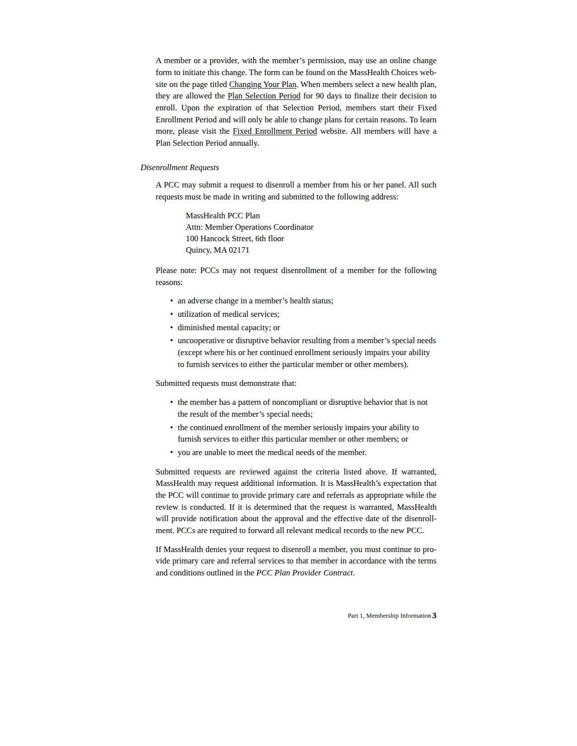A member or a provider, with the member’s permission, may use an online change form to initiate this change. The form can be found on the MassHealth Choices website on the page titled Changing Your Plan. When members select a new health plan, they are allowed the Plan Selection Period for 90 days to finalize their decision to enroll. Upon the expiration of that Selection Period, members start their Fixed Enrollment Period and will only be able to change plans for certain reasons. To learn more, please visit the Fixed Enrollment Period website. All members will have a Plan Selection Period annually.
Disenrollment Requests
A PCC may submit a request to disenroll a member from his or her panel. All such requests must be made in writing and submitted to the following address:
MassHealth PCC Plan
Attn: Member Operations Coordinator
100 Hancock Street, 6th floor
Quincy, MA 02171
Please note: PCCs may not request disenrollment of a member for the following reasons:
an adverse change in a member’s health status;
utilization of medical services;
diminished mental capacity; or
uncooperative or disruptive behavior resulting from a member’s special needs (except where his or her continued enrollment seriously impairs your ability to furnish services to either the particular member or other members).
Submitted requests must demonstrate that:
the member has a pattern of noncompliant or disruptive behavior that is not the result of the member’s special needs;
the continued enrollment of the member seriously impairs your ability to furnish services to either this particular member or other members; or
you are unable to meet the medical needs of the member.
Submitted requests are reviewed against the criteria listed above. If warranted, MassHealth may request additional information. It is MassHealth’s expectation that the PCC will continue to provide primary care and referrals as appropriate while the review is conducted. If it is determined that the request is warranted, MassHealth will provide notification about the approval and the effective date of the disenrollment. PCCs are required to forward all relevant medical records to the new PCC.
If MassHealth denies your request to disenroll a member, you must continue to provide primary care and referral services to that member in accordance with the terms and conditions outlined in the PCC Plan Provider Contract.
Part 1, Membership Information3